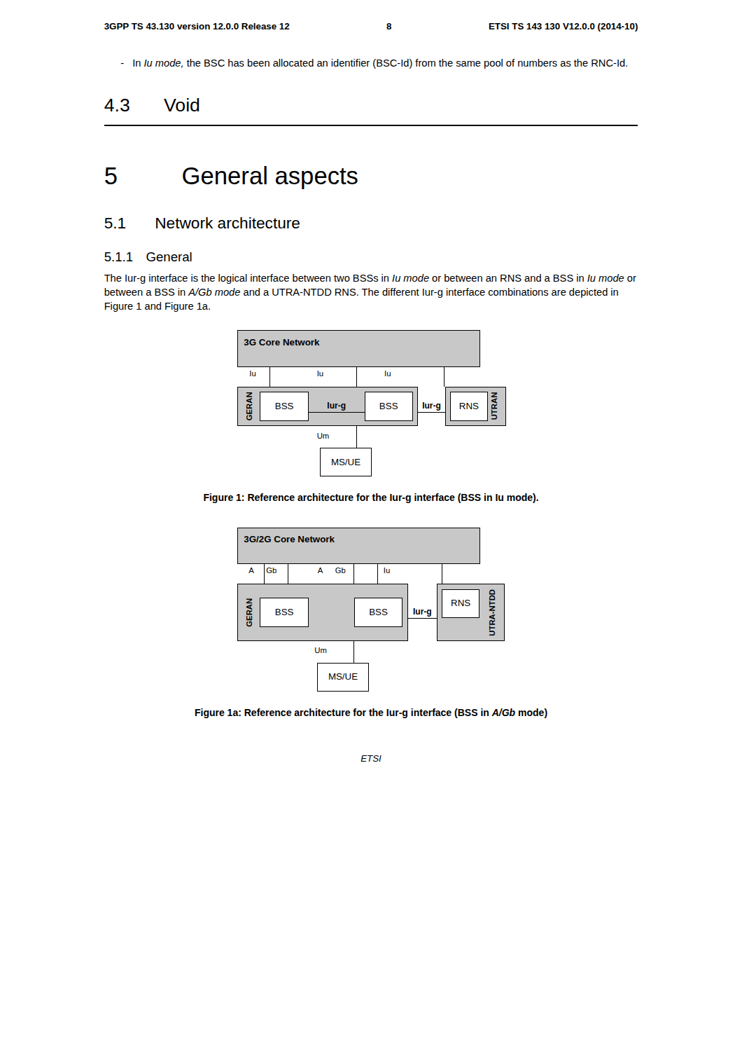3GPP TS 43.130 version 12.0.0 Release 12
8
ETSI TS 143 130 V12.0.0 (2014-10)
- In Iu mode, the BSC has been allocated an identifier (BSC-Id) from the same pool of numbers as the RNC-Id.
4.3 Void
5 General aspects
5.1 Network architecture
5.1.1 General
The Iur-g interface is the logical interface between two BSSs in Iu mode or between an RNS and a BSS in Iu mode or between a BSS in A/Gb mode and a UTRA-NTDD RNS. The different Iur-g interface combinations are depicted in Figure 1 and Figure 1a.
3G Core Network
Iu
Iu
Iu
GERAN
BSS
Iur-g
BSS
Iur-g
RNS
UTRAN
Um
MS/UE
Figure 1: Reference architecture for the Iur-g interface (BSS in Iu mode).
3G/2G Core Network
A
Gb
A
Gb
Iu
GERAN
BSS
BSS
Iur-g
RNS
UTRA-NTDD
Um
MS/UE
Figure 1a: Reference architecture for the Iur-g interface (BSS in A/Gb mode)
ETSI